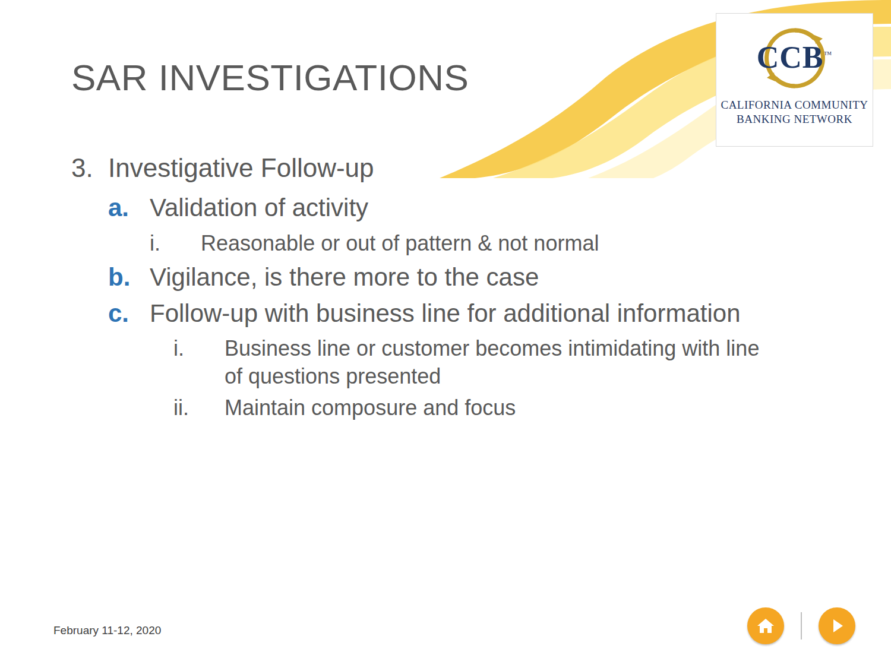CCB™
CALIFORNIA COMMUNITY
BANKING NETWORK
SAR INVESTIGATIONS
3. Investigative Follow-up
a. Validation of activity
i. Reasonable or out of pattern & not normal
b. Vigilance, is there more to the case
c. Follow-up with business line for additional information
i. Business line or customer becomes intimidating with line of questions presented
ii. Maintain composure and focus
February 11-12, 2020